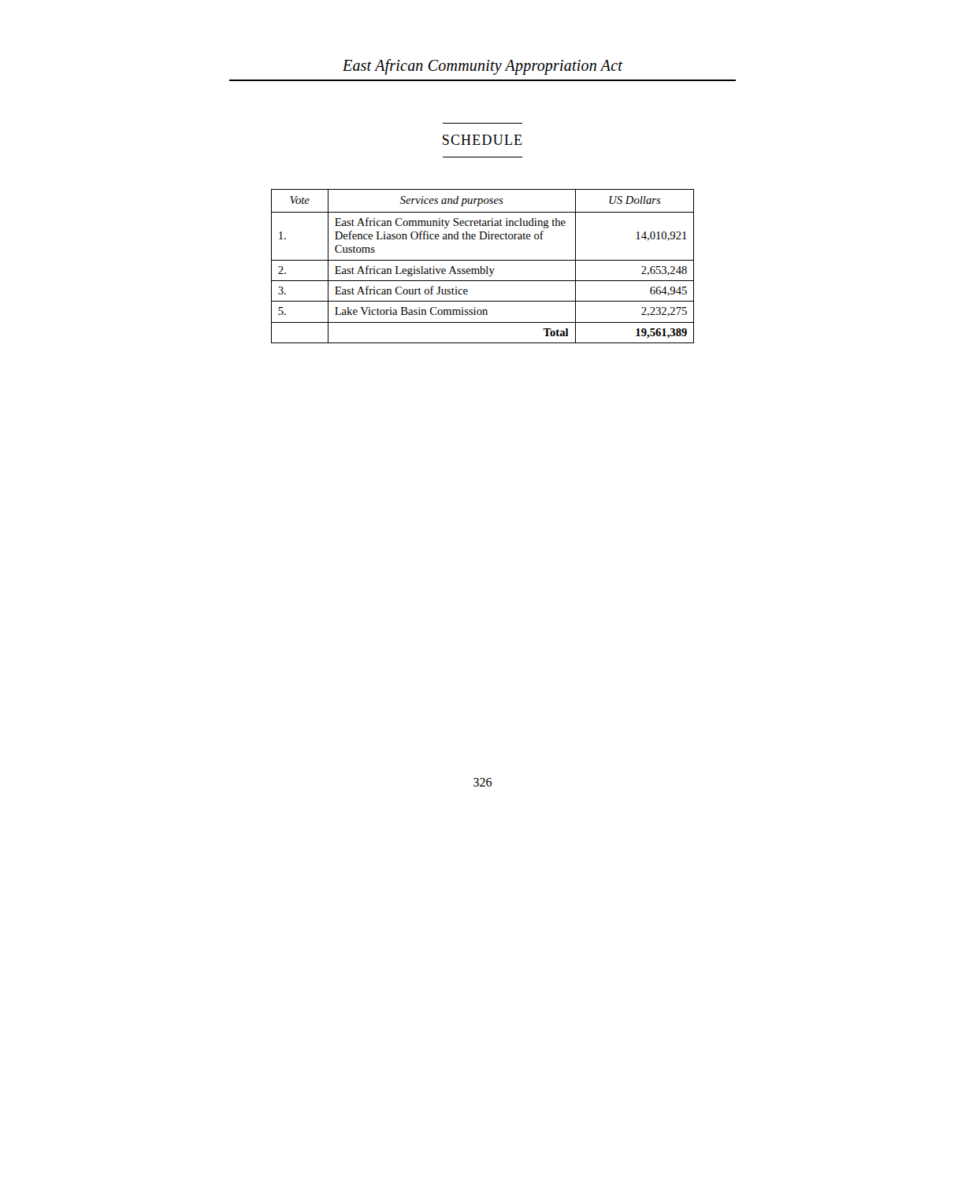East African Community Appropriation Act
SCHEDULE
| Vote | Services and purposes | US Dollars |
| --- | --- | --- |
| 1. | East African Community Secretariat including the Defence Liason Office and the Directorate of Customs | 14,010,921 |
| 2. | East African Legislative Assembly | 2,653,248 |
| 3. | East African Court of Justice | 664,945 |
| 5. | Lake Victoria Basin Commission | 2,232,275 |
| | Total | 19,561,389 |
326